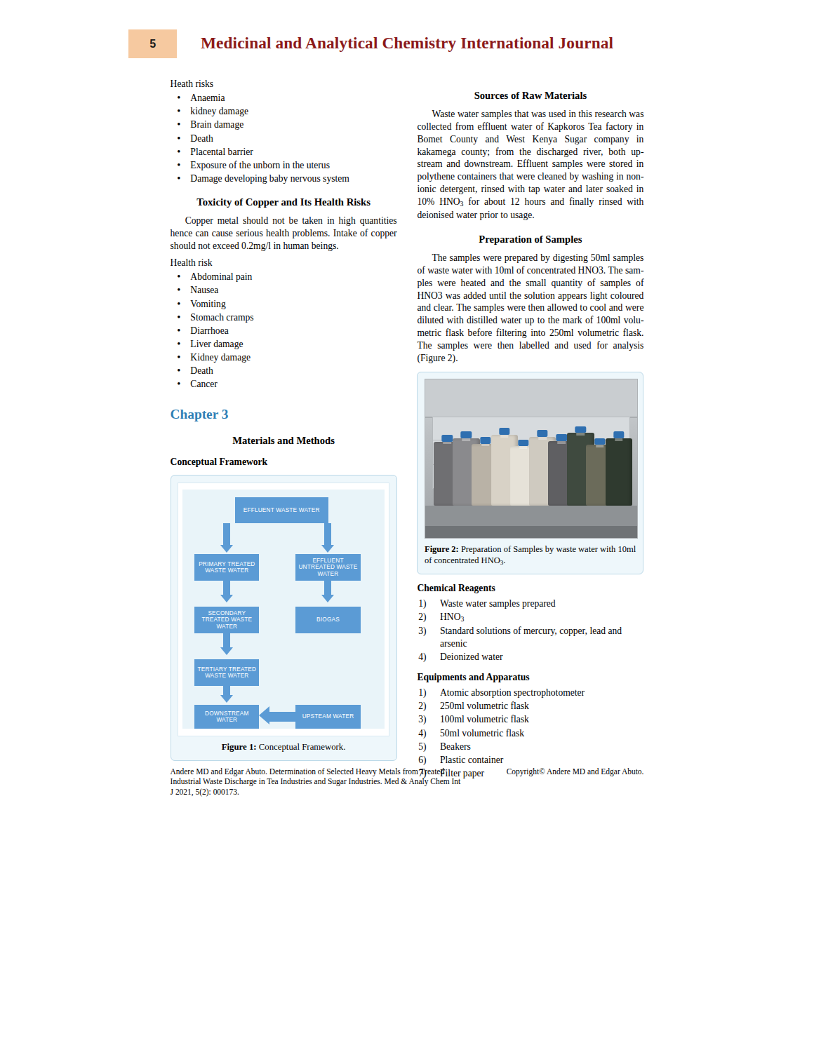5
Medicinal and Analytical Chemistry International Journal
Heath risks
Anaemia
kidney damage
Brain damage
Death
Placental barrier
Exposure of the unborn in the uterus
Damage developing baby nervous system
Toxicity of Copper and Its Health Risks
Copper metal should not be taken in high quantities hence can cause serious health problems. Intake of copper should not exceed 0.2mg/l in human beings.
Health risk
Abdominal pain
Nausea
Vomiting
Stomach cramps
Diarrhoea
Liver damage
Kidney damage
Death
Cancer
Chapter 3
Materials and Methods
Conceptual Framework
EFFLUENT WASTE WATER
PRIMARY TREATED WASTE WATER
SECONDARY TREATED WASTE WATER
TERTIARY TREATED WASTE WATER
DOWNSTREAM WATER
EFFLUENT UNTREATED WASTE WATER
BIOGAS
UPSTEAM WATER
Figure 1: Conceptual Framework.
Sources of Raw Materials
Waste water samples that was used in this research was collected from effluent water of Kapkoros Tea factory in Bomet County and West Kenya Sugar company in kakamega county; from the discharged river, both upstream and downstream. Effluent samples were stored in polythene containers that were cleaned by washing in non-ionic detergent, rinsed with tap water and later soaked in 10% HNO3 for about 12 hours and finally rinsed with deionised water prior to usage.
Preparation of Samples
The samples were prepared by digesting 50ml samples of waste water with 10ml of concentrated HNO3. The samples were heated and the small quantity of samples of HNO3 was added until the solution appears light coloured and clear. The samples were then allowed to cool and were diluted with distilled water up to the mark of 100ml volumetric flask before filtering into 250ml volumetric flask. The samples were then labelled and used for analysis (Figure 2).
Figure 2: Preparation of Samples by waste water with 10ml of concentrated HNO3.
Chemical Reagents
Waste water samples prepared
HNO3
Standard solutions of mercury, copper, lead and arsenic
Deionized water
Equipments and Apparatus
Atomic absorption spectrophotometer
250ml volumetric flask
100ml volumetric flask
50ml volumetric flask
Beakers
Plastic container
Filter paper
Andere MD and Edgar Abuto. Determination of Selected Heavy Metals from Treated Industrial Waste Discharge in Tea Industries and Sugar Industries. Med & Analy Chem Int J 2021, 5(2): 000173.
Copyright© Andere MD and Edgar Abuto.